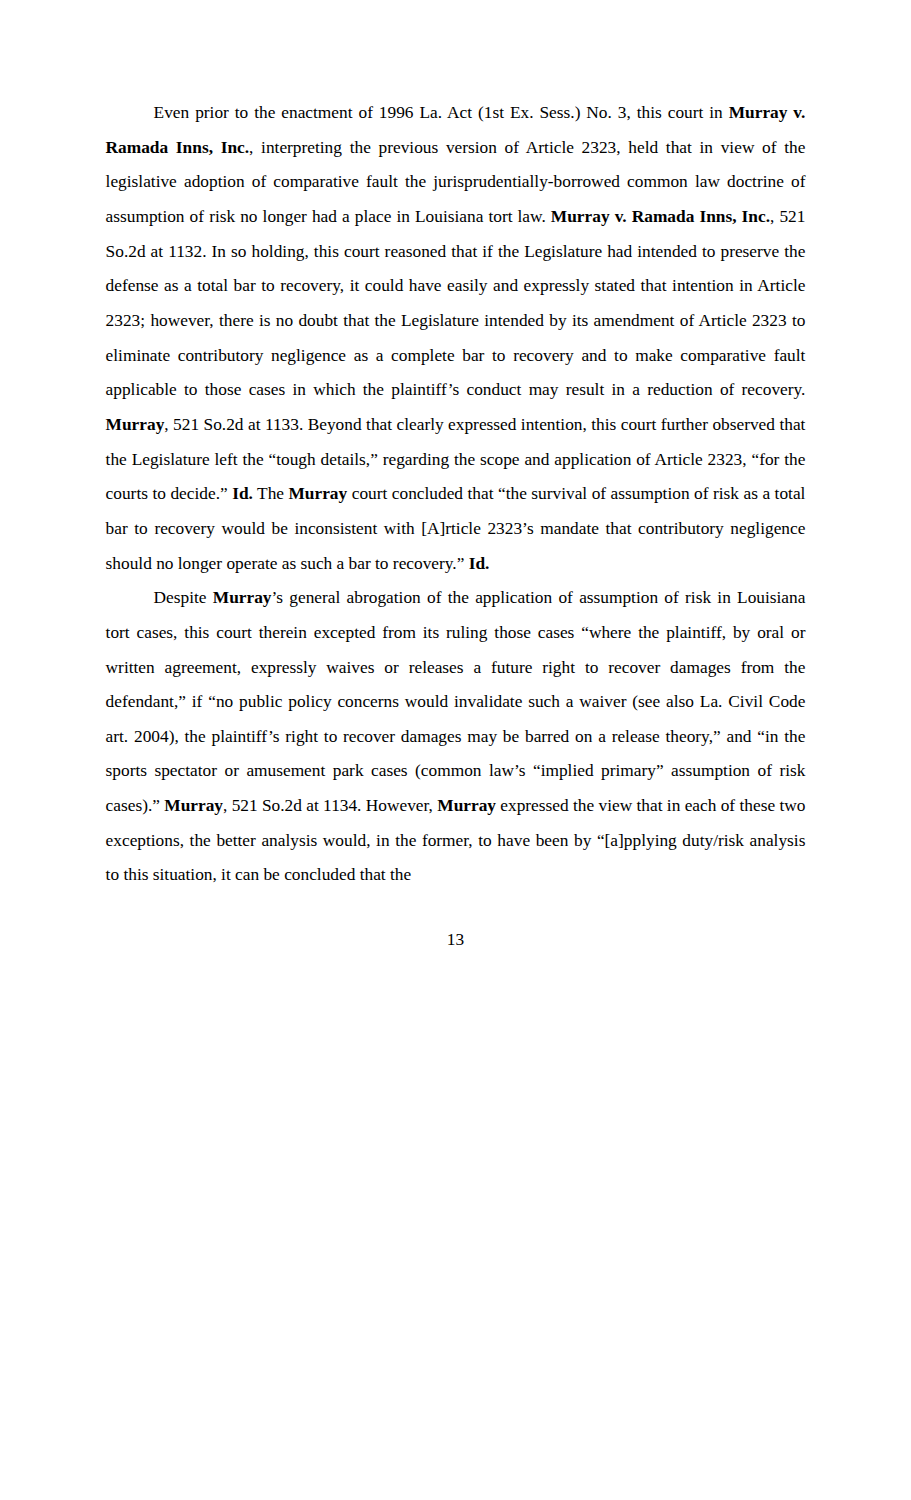Even prior to the enactment of 1996 La. Act (1st Ex. Sess.) No. 3, this court in Murray v. Ramada Inns, Inc., interpreting the previous version of Article 2323, held that in view of the legislative adoption of comparative fault the jurisprudentially-borrowed common law doctrine of assumption of risk no longer had a place in Louisiana tort law. Murray v. Ramada Inns, Inc., 521 So.2d at 1132. In so holding, this court reasoned that if the Legislature had intended to preserve the defense as a total bar to recovery, it could have easily and expressly stated that intention in Article 2323; however, there is no doubt that the Legislature intended by its amendment of Article 2323 to eliminate contributory negligence as a complete bar to recovery and to make comparative fault applicable to those cases in which the plaintiff’s conduct may result in a reduction of recovery. Murray, 521 So.2d at 1133. Beyond that clearly expressed intention, this court further observed that the Legislature left the “tough details,” regarding the scope and application of Article 2323, “for the courts to decide.” Id. The Murray court concluded that “the survival of assumption of risk as a total bar to recovery would be inconsistent with [A]rticle 2323’s mandate that contributory negligence should no longer operate as such a bar to recovery.” Id.
Despite Murray’s general abrogation of the application of assumption of risk in Louisiana tort cases, this court therein excepted from its ruling those cases “where the plaintiff, by oral or written agreement, expressly waives or releases a future right to recover damages from the defendant,” if “no public policy concerns would invalidate such a waiver (see also La. Civil Code art. 2004), the plaintiff’s right to recover damages may be barred on a release theory,” and “in the sports spectator or amusement park cases (common law’s “implied primary” assumption of risk cases).” Murray, 521 So.2d at 1134. However, Murray expressed the view that in each of these two exceptions, the better analysis would, in the former, to have been by “[a]pplying duty/risk analysis to this situation, it can be concluded that the
13